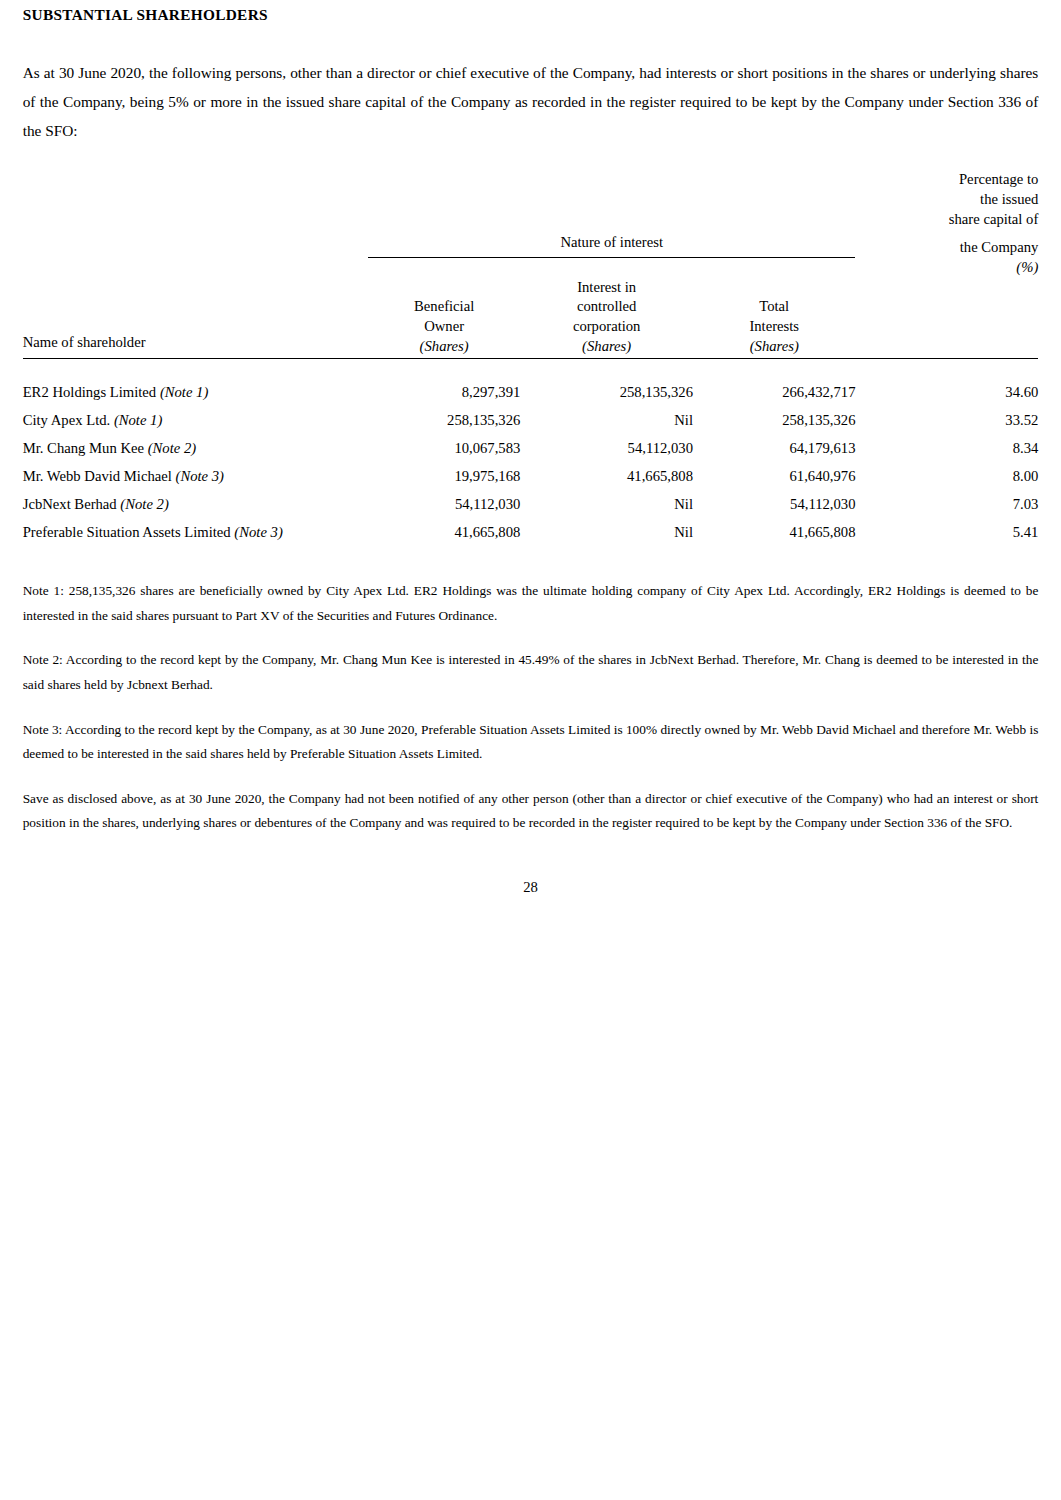SUBSTANTIAL SHAREHOLDERS
As at 30 June 2020, the following persons, other than a director or chief executive of the Company, had interests or short positions in the shares or underlying shares of the Company, being 5% or more in the issued share capital of the Company as recorded in the register required to be kept by the Company under Section 336 of the SFO:
| | | | | Percentage to the issued share capital of |
| | Nature of interest | the Company |
| | | | | (%) |
| Name of shareholder | Beneficial Owner (Shares) | Interest in controlled corporation (Shares) | Total Interests (Shares) | |
| ER2 Holdings Limited (Note 1) | 8,297,391 | 258,135,326 | 266,432,717 | 34.60 |
| City Apex Ltd. (Note 1) | 258,135,326 | Nil | 258,135,326 | 33.52 |
| Mr. Chang Mun Kee (Note 2) | 10,067,583 | 54,112,030 | 64,179,613 | 8.34 |
| Mr. Webb David Michael (Note 3) | 19,975,168 | 41,665,808 | 61,640,976 | 8.00 |
| JcbNext Berhad (Note 2) | 54,112,030 | Nil | 54,112,030 | 7.03 |
| Preferable Situation Assets Limited (Note 3) | 41,665,808 | Nil | 41,665,808 | 5.41 |
Note 1: 258,135,326 shares are beneficially owned by City Apex Ltd. ER2 Holdings was the ultimate holding company of City Apex Ltd. Accordingly, ER2 Holdings is deemed to be interested in the said shares pursuant to Part XV of the Securities and Futures Ordinance.
Note 2: According to the record kept by the Company, Mr. Chang Mun Kee is interested in 45.49% of the shares in JcbNext Berhad. Therefore, Mr. Chang is deemed to be interested in the said shares held by Jcbnext Berhad.
Note 3: According to the record kept by the Company, as at 30 June 2020, Preferable Situation Assets Limited is 100% directly owned by Mr. Webb David Michael and therefore Mr. Webb is deemed to be interested in the said shares held by Preferable Situation Assets Limited.
Save as disclosed above, as at 30 June 2020, the Company had not been notified of any other person (other than a director or chief executive of the Company) who had an interest or short position in the shares, underlying shares or debentures of the Company and was required to be recorded in the register required to be kept by the Company under Section 336 of the SFO.
28